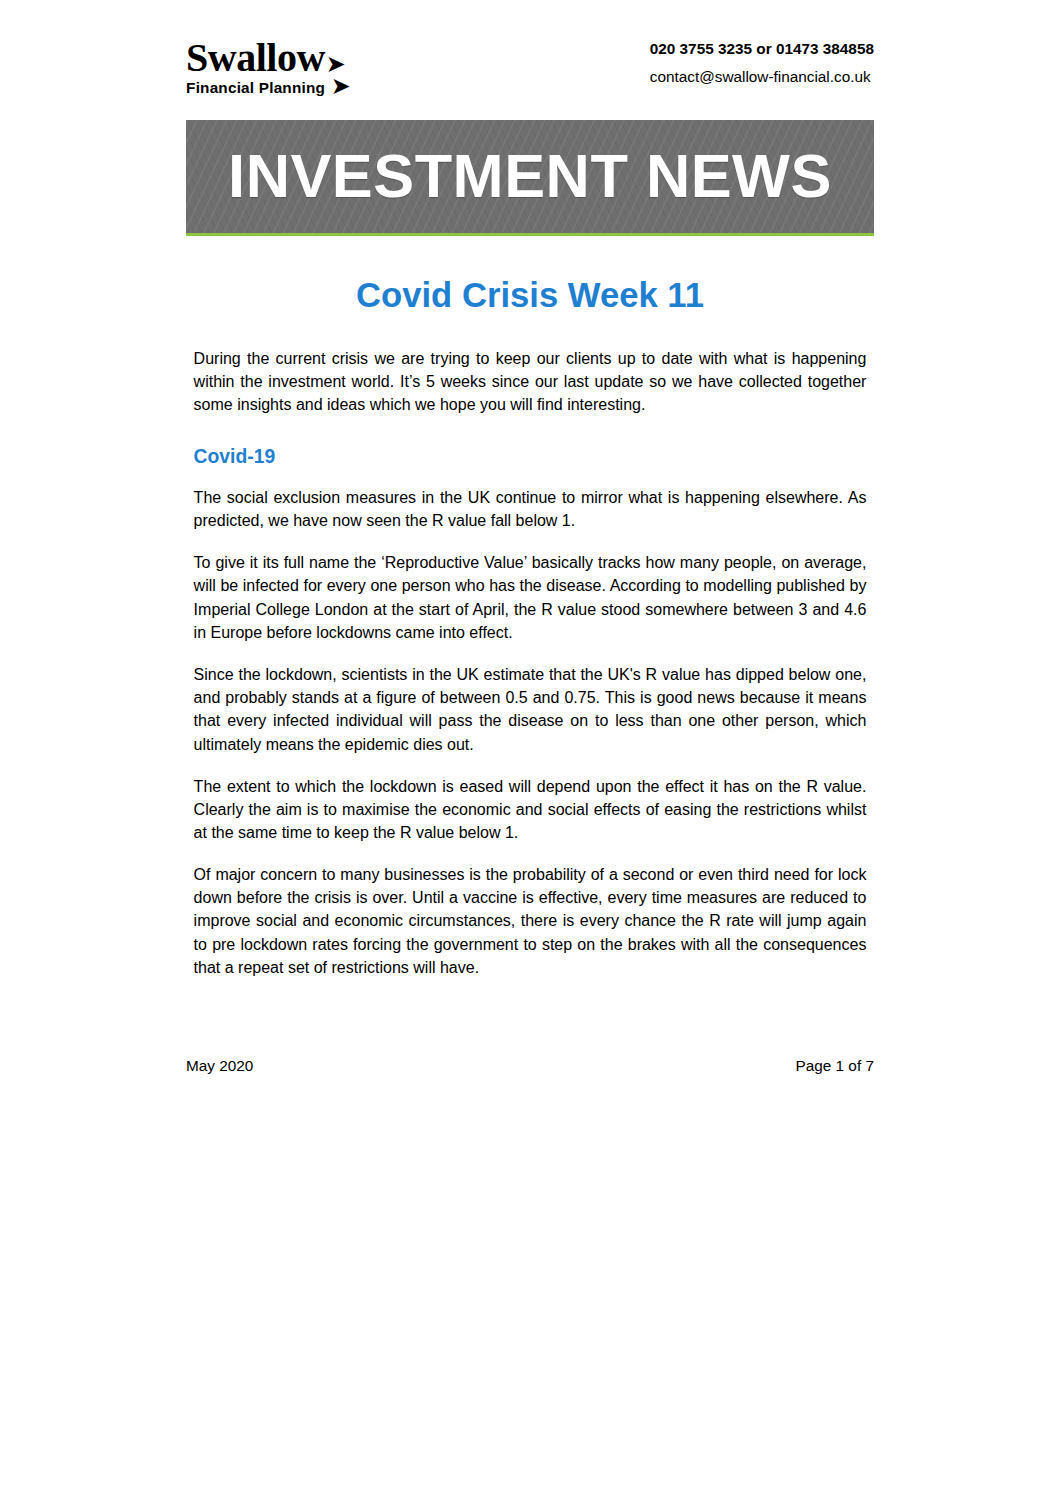Swallow➤ Financial Planning ➤
020 3755 3235 or 01473 384858
contact@swallow-financial.co.uk
INVESTMENT NEWS
Covid Crisis Week 11
During the current crisis we are trying to keep our clients up to date with what is happening within the investment world. It’s 5 weeks since our last update so we have collected together some insights and ideas which we hope you will find interesting.
Covid-19
The social exclusion measures in the UK continue to mirror what is happening elsewhere. As predicted, we have now seen the R value fall below 1.
To give it its full name the ‘Reproductive Value’ basically tracks how many people, on average, will be infected for every one person who has the disease. According to modelling published by Imperial College London at the start of April, the R value stood somewhere between 3 and 4.6 in Europe before lockdowns came into effect.
Since the lockdown, scientists in the UK estimate that the UK's R value has dipped below one, and probably stands at a figure of between 0.5 and 0.75. This is good news because it means that every infected individual will pass the disease on to less than one other person, which ultimately means the epidemic dies out.
The extent to which the lockdown is eased will depend upon the effect it has on the R value. Clearly the aim is to maximise the economic and social effects of easing the restrictions whilst at the same time to keep the R value below 1.
Of major concern to many businesses is the probability of a second or even third need for lock down before the crisis is over. Until a vaccine is effective, every time measures are reduced to improve social and economic circumstances, there is every chance the R rate will jump again to pre lockdown rates forcing the government to step on the brakes with all the consequences that a repeat set of restrictions will have.
May 2020 Page 1 of 7